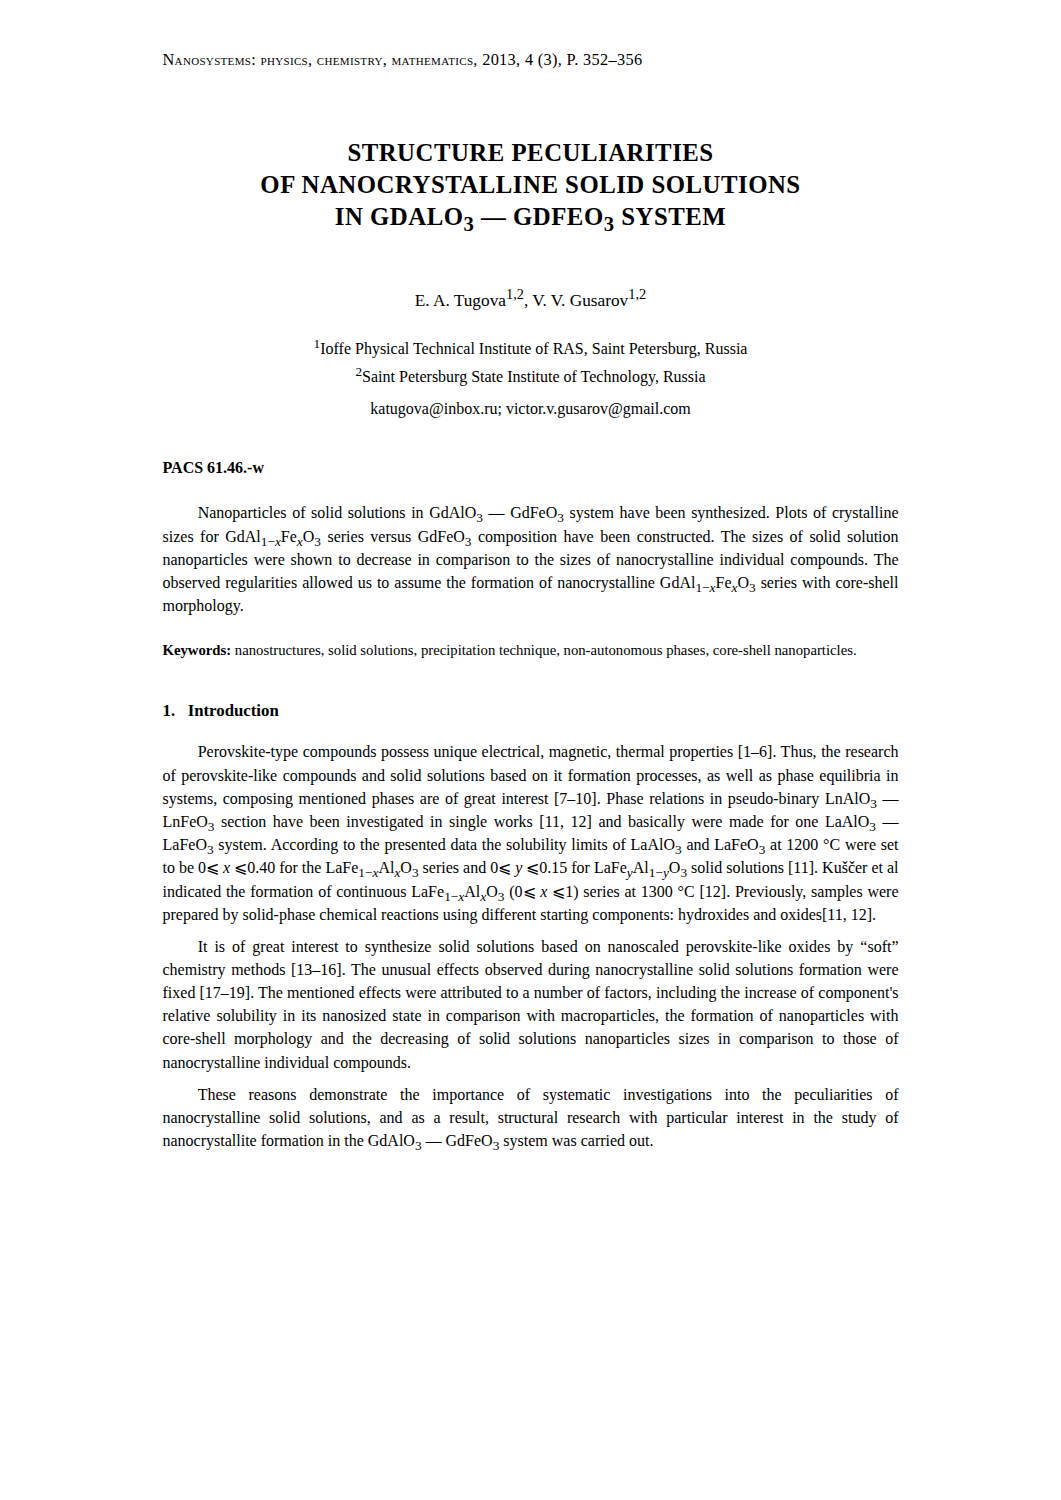Nanosystems: physics, chemistry, mathematics, 2013, 4 (3), P. 352–356
Structure peculiarities
of nanocrystalline solid solutions
in GdAlO3 — GdFeO3 system
E. A. Tugova1,2, V. V. Gusarov1,2
1Ioffe Physical Technical Institute of RAS, Saint Petersburg, Russia
2Saint Petersburg State Institute of Technology, Russia
katugova@inbox.ru; victor.v.gusarov@gmail.com
PACS 61.46.-w
Nanoparticles of solid solutions in GdAlO3 — GdFeO3 system have been synthesized. Plots of crystalline sizes for GdAl1−xFexO3 series versus GdFeO3 composition have been constructed. The sizes of solid solution nanoparticles were shown to decrease in comparison to the sizes of nanocrystalline individual compounds. The observed regularities allowed us to assume the formation of nanocrystalline GdAl1−xFexO3 series with core-shell morphology.
Keywords: nanostructures, solid solutions, precipitation technique, non-autonomous phases, core-shell nanoparticles.
1. Introduction
Perovskite-type compounds possess unique electrical, magnetic, thermal properties [1–6]. Thus, the research of perovskite-like compounds and solid solutions based on it formation processes, as well as phase equilibria in systems, composing mentioned phases are of great interest [7–10]. Phase relations in pseudo-binary LnAlO3 — LnFeO3 section have been investigated in single works [11, 12] and basically were made for one LaAlO3 — LaFeO3 system. According to the presented data the solubility limits of LaAlO3 and LaFeO3 at 1200 °C were set to be 0⩽ x ⩽0.40 for the LaFe1−xAlxO3 series and 0⩽ y ⩽0.15 for LaFeyAl1−yO3 solid solutions [11]. Kuščer et al indicated the formation of continuous LaFe1−xAlxO3 (0⩽ x ⩽1) series at 1300 °C [12]. Previously, samples were prepared by solid-phase chemical reactions using different starting components: hydroxides and oxides[11, 12].
It is of great interest to synthesize solid solutions based on nanoscaled perovskite-like oxides by “soft” chemistry methods [13–16]. The unusual effects observed during nanocrystalline solid solutions formation were fixed [17–19]. The mentioned effects were attributed to a number of factors, including the increase of component's relative solubility in its nanosized state in comparison with macroparticles, the formation of nanoparticles with core-shell morphology and the decreasing of solid solutions nanoparticles sizes in comparison to those of nanocrystalline individual compounds.
These reasons demonstrate the importance of systematic investigations into the peculiarities of nanocrystalline solid solutions, and as a result, structural research with particular interest in the study of nanocrystallite formation in the GdAlO3 — GdFeO3 system was carried out.